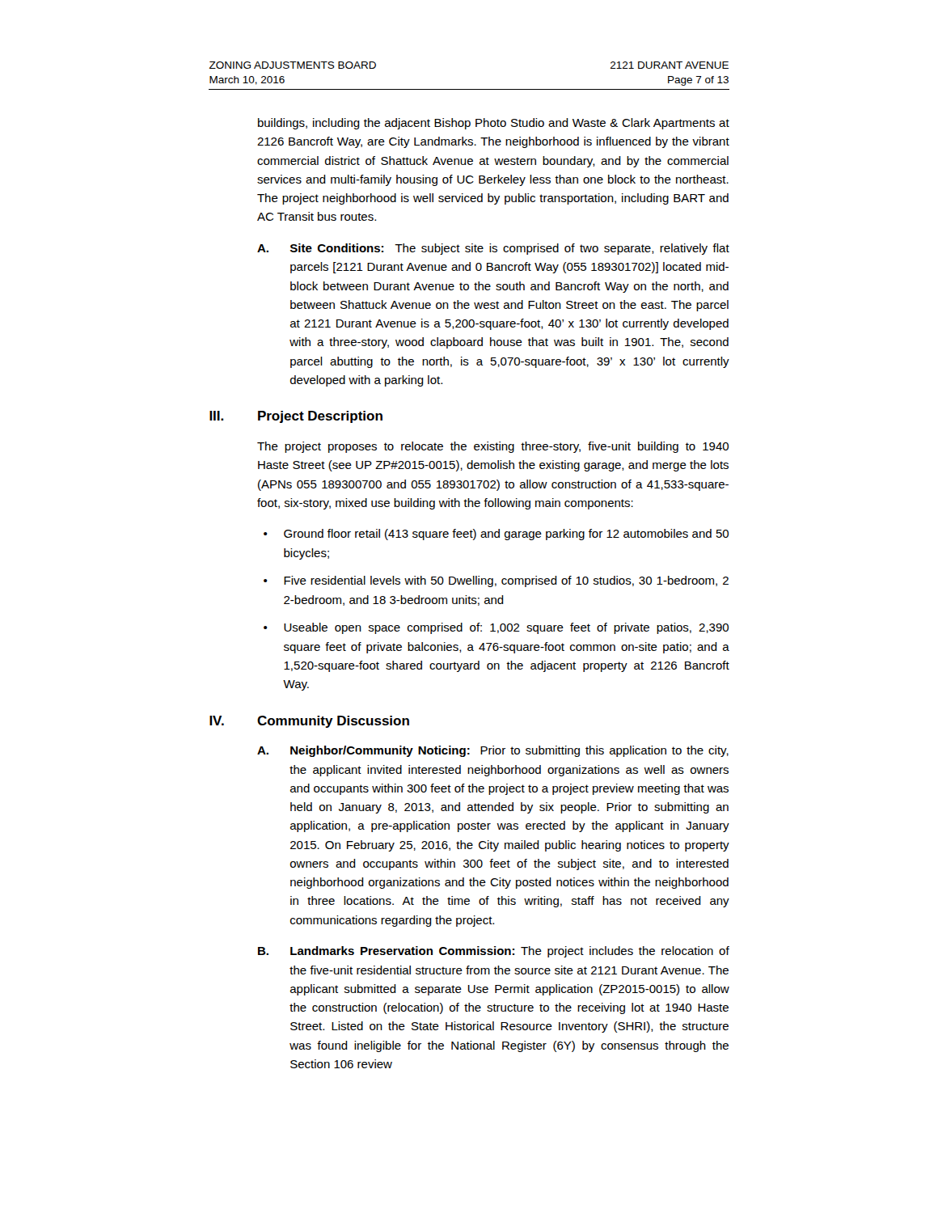| ZONING ADJUSTMENTS BOARD | 2121 DURANT AVENUE |
| March 10, 2016 | Page 7 of 13 |
buildings, including the adjacent Bishop Photo Studio and Waste & Clark Apartments at 2126 Bancroft Way, are City Landmarks. The neighborhood is influenced by the vibrant commercial district of Shattuck Avenue at western boundary, and by the commercial services and multi-family housing of UC Berkeley less than one block to the northeast. The project neighborhood is well serviced by public transportation, including BART and AC Transit bus routes.
Site Conditions: The subject site is comprised of two separate, relatively flat parcels [2121 Durant Avenue and 0 Bancroft Way (055 189301702)] located mid-block between Durant Avenue to the south and Bancroft Way on the north, and between Shattuck Avenue on the west and Fulton Street on the east. The parcel at 2121 Durant Avenue is a 5,200-square-foot, 40’ x 130’ lot currently developed with a three-story, wood clapboard house that was built in 1901. The, second parcel abutting to the north, is a 5,070-square-foot, 39’ x 130’ lot currently developed with a parking lot.
III. Project Description
The project proposes to relocate the existing three-story, five-unit building to 1940 Haste Street (see UP ZP#2015-0015), demolish the existing garage, and merge the lots (APNs 055 189300700 and 055 189301702) to allow construction of a 41,533-square-foot, six-story, mixed use building with the following main components:
Ground floor retail (413 square feet) and garage parking for 12 automobiles and 50 bicycles;
Five residential levels with 50 Dwelling, comprised of 10 studios, 30 1-bedroom, 2 2-bedroom, and 18 3-bedroom units; and
Useable open space comprised of: 1,002 square feet of private patios, 2,390 square feet of private balconies, a 476-square-foot common on-site patio; and a 1,520-square-foot shared courtyard on the adjacent property at 2126 Bancroft Way.
IV. Community Discussion
Neighbor/Community Noticing: Prior to submitting this application to the city, the applicant invited interested neighborhood organizations as well as owners and occupants within 300 feet of the project to a project preview meeting that was held on January 8, 2013, and attended by six people. Prior to submitting an application, a pre-application poster was erected by the applicant in January 2015. On February 25, 2016, the City mailed public hearing notices to property owners and occupants within 300 feet of the subject site, and to interested neighborhood organizations and the City posted notices within the neighborhood in three locations. At the time of this writing, staff has not received any communications regarding the project.
Landmarks Preservation Commission: The project includes the relocation of the five-unit residential structure from the source site at 2121 Durant Avenue. The applicant submitted a separate Use Permit application (ZP2015-0015) to allow the construction (relocation) of the structure to the receiving lot at 1940 Haste Street. Listed on the State Historical Resource Inventory (SHRI), the structure was found ineligible for the National Register (6Y) by consensus through the Section 106 review